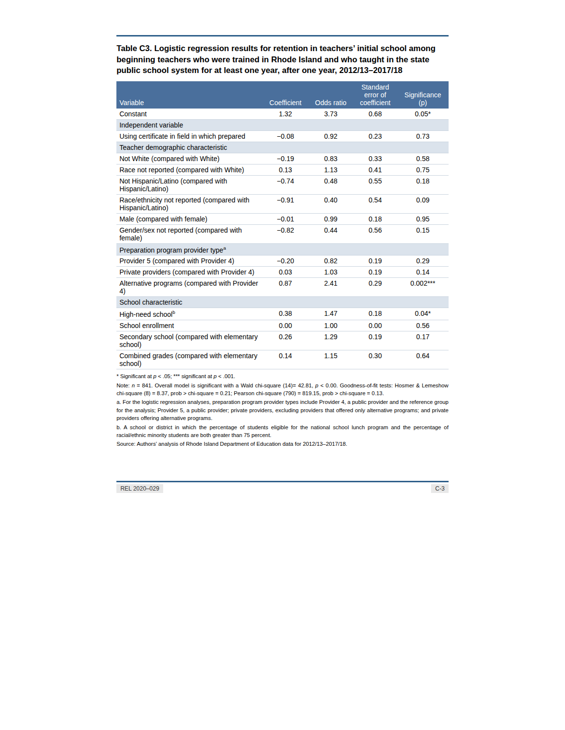Table C3. Logistic regression results for retention in teachers’ initial school among beginning teachers who were trained in Rhode Island and who taught in the state public school system for at least one year, after one year, 2012/13–2017/18
| Variable | Coefficient | Odds ratio | Standard error of coefficient | Significance ( p ) |
| --- | --- | --- | --- | --- |
| Constant | 1.32 | 3.73 | 0.68 | 0.05* |
| Independent variable |
| Using certificate in field in which prepared | −0.08 | 0.92 | 0.23 | 0.73 |
| Teacher demographic characteristic |
| Not White (compared with White) | −0.19 | 0.83 | 0.33 | 0.58 |
| Race not reported (compared with White) | 0.13 | 1.13 | 0.41 | 0.75 |
| Not Hispanic/Latino (compared with Hispanic/Latino) | −0.74 | 0.48 | 0.55 | 0.18 |
| Race/ethnicity not reported (compared with Hispanic/Latino) | −0.91 | 0.40 | 0.54 | 0.09 |
| Male (compared with female) | −0.01 | 0.99 | 0.18 | 0.95 |
| Gender/sex not reported (compared with female) | −0.82 | 0.44 | 0.56 | 0.15 |
| Preparation program provider type a |
| Provider 5 (compared with Provider 4) | −0.20 | 0.82 | 0.19 | 0.29 |
| Private providers (compared with Provider 4) | 0.03 | 1.03 | 0.19 | 0.14 |
| Alternative programs (compared with Provider 4) | 0.87 | 2.41 | 0.29 | 0.002*** |
| School characteristic |
| High-need school b | 0.38 | 1.47 | 0.18 | 0.04* |
| School enrollment | 0.00 | 1.00 | 0.00 | 0.56 |
| Secondary school (compared with elementary school) | 0.26 | 1.29 | 0.19 | 0.17 |
| Combined grades (compared with elementary school) | 0.14 | 1.15 | 0.30 | 0.64 |
* Significant at p < .05; *** significant at p < .001.
Note: n = 841. Overall model is significant with a Wald chi-square (14)= 42.81, p < 0.00. Goodness-of-fit tests: Hosmer & Lemeshow chi-square (8) = 8.37, prob > chi-square = 0.21; Pearson chi-square (790) = 819.15, prob > chi-square = 0.13.
a. For the logistic regression analyses, preparation program provider types include Provider 4, a public provider and the reference group for the analysis; Provider 5, a public provider; private providers, excluding providers that offered only alternative programs; and private providers offering alternative programs.
b. A school or district in which the percentage of students eligible for the national school lunch program and the percentage of racial/ethnic minority students are both greater than 75 percent.
Source: Authors’ analysis of Rhode Island Department of Education data for 2012/13–2017/18.
REL 2020–029
C-3